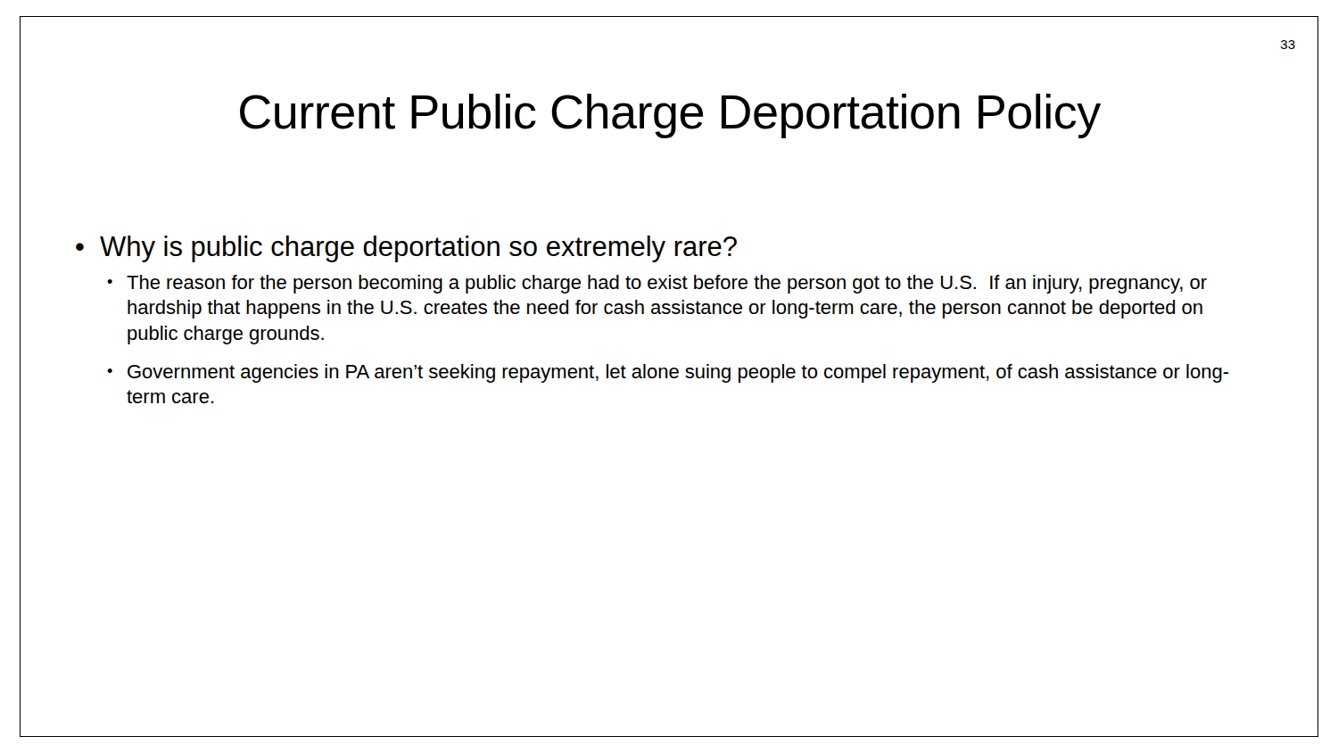33
Current Public Charge Deportation Policy
Why is public charge deportation so extremely rare?
The reason for the person becoming a public charge had to exist before the person got to the U.S. If an injury, pregnancy, or hardship that happens in the U.S. creates the need for cash assistance or long-term care, the person cannot be deported on public charge grounds.
Government agencies in PA aren’t seeking repayment, let alone suing people to compel repayment, of cash assistance or long-term care.